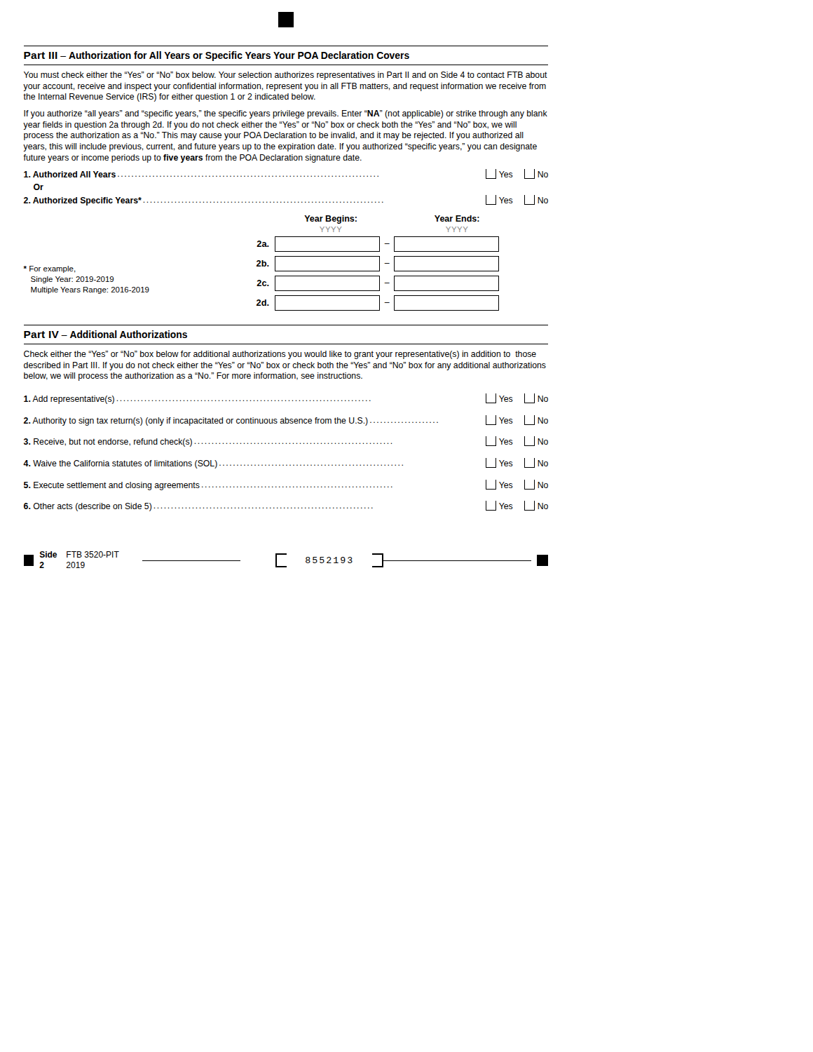Part III – Authorization for All Years or Specific Years Your POA Declaration Covers
You must check either the “Yes” or “No” box below. Your selection authorizes representatives in Part II and on Side 4 to contact FTB about your account, receive and inspect your confidential information, represent you in all FTB matters, and request information we receive from the Internal Revenue Service (IRS) for either question 1 or 2 indicated below.
If you authorize “all years” and “specific years,” the specific years privilege prevails. Enter “NA” (not applicable) or strike through any blank year fields in question 2a through 2d. If you do not check either the “Yes” or “No” box or check both the “Yes” and “No” box, we will process the authorization as a “No.” This may cause your POA Declaration to be invalid, and it may be rejected. If you authorized all years, this will include previous, current, and future years up to the expiration date. If you authorized “specific years,” you can designate future years or income periods up to five years from the POA Declaration signature date.
1. Authorized All Years ........................................................................... Yes No
Or
2. Authorized Specific Years* ..................................................................... Yes No
* For example,
Single Year: 2019-2019
Multiple Years Range: 2016-2019
Year Begins:YYYY
Year Ends:YYYY
2a.
–
2b.
–
2c.
–
2d.
–
Part IV – Additional Authorizations
Check either the “Yes” or “No” box below for additional authorizations you would like to grant your representative(s) in addition to those described in Part III. If you do not check either the “Yes” or “No” box or check both the “Yes” and “No” box for any additional authorizations below, we will process the authorization as a “No.” For more information, see instructions.
1. Add representative(s) ......................................................................... Yes No
2. Authority to sign tax return(s) (only if incapacitated or continuous absence from the U.S.) .................... Yes No
3. Receive, but not endorse, refund check(s) ......................................................... Yes No
4. Waive the California statutes of limitations (SOL) ..................................................... Yes No
5. Execute settlement and closing agreements ....................................................... Yes No
6. Other acts (describe on Side 5) ............................................................... Yes No
Side 2
FTB 3520-PIT 2019
8552193